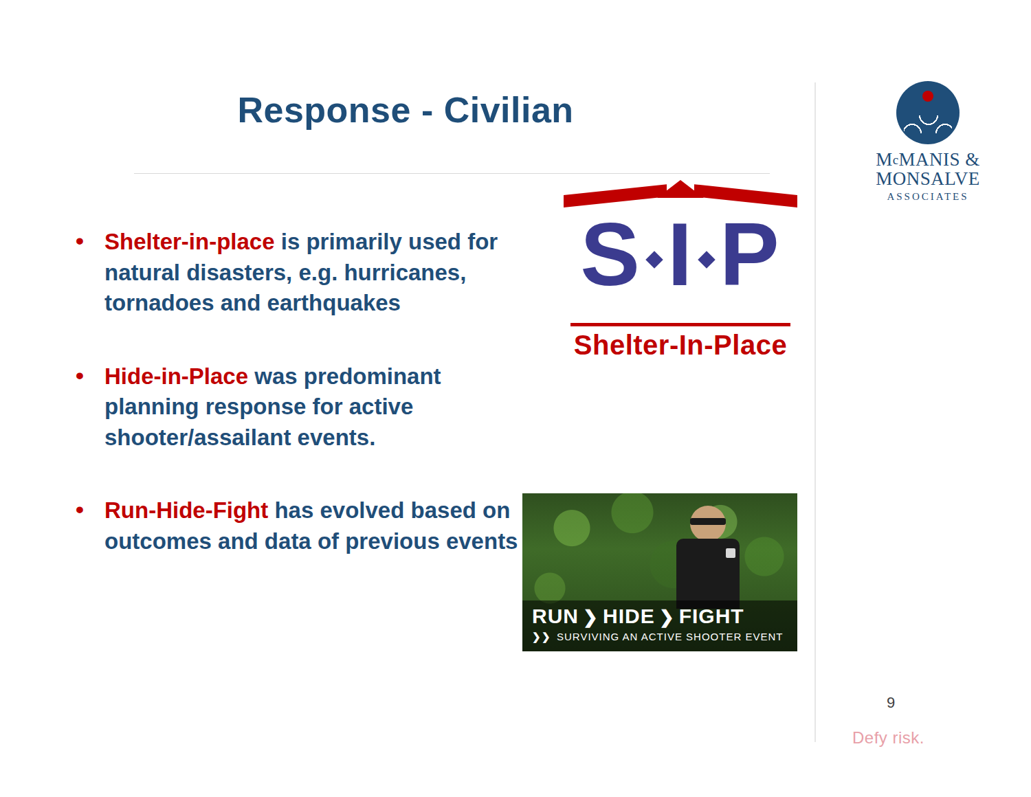Response - Civilian
Mc MANIS &
MONSALVE
ASSOCIATES
Shelter-in-place is primarily used for natural disasters, e.g. hurricanes, tornadoes and earthquakes
Hide-in-Place was predominant planning response for active shooter/assailant events.
Run-Hide-Fight has evolved based on outcomes and data of previous events
S I P
Shelter-In-Place
RUN❯HIDE❯FIGHT
❯❯SURVIVING AN ACTIVE SHOOTER EVENT
9
Defy risk.